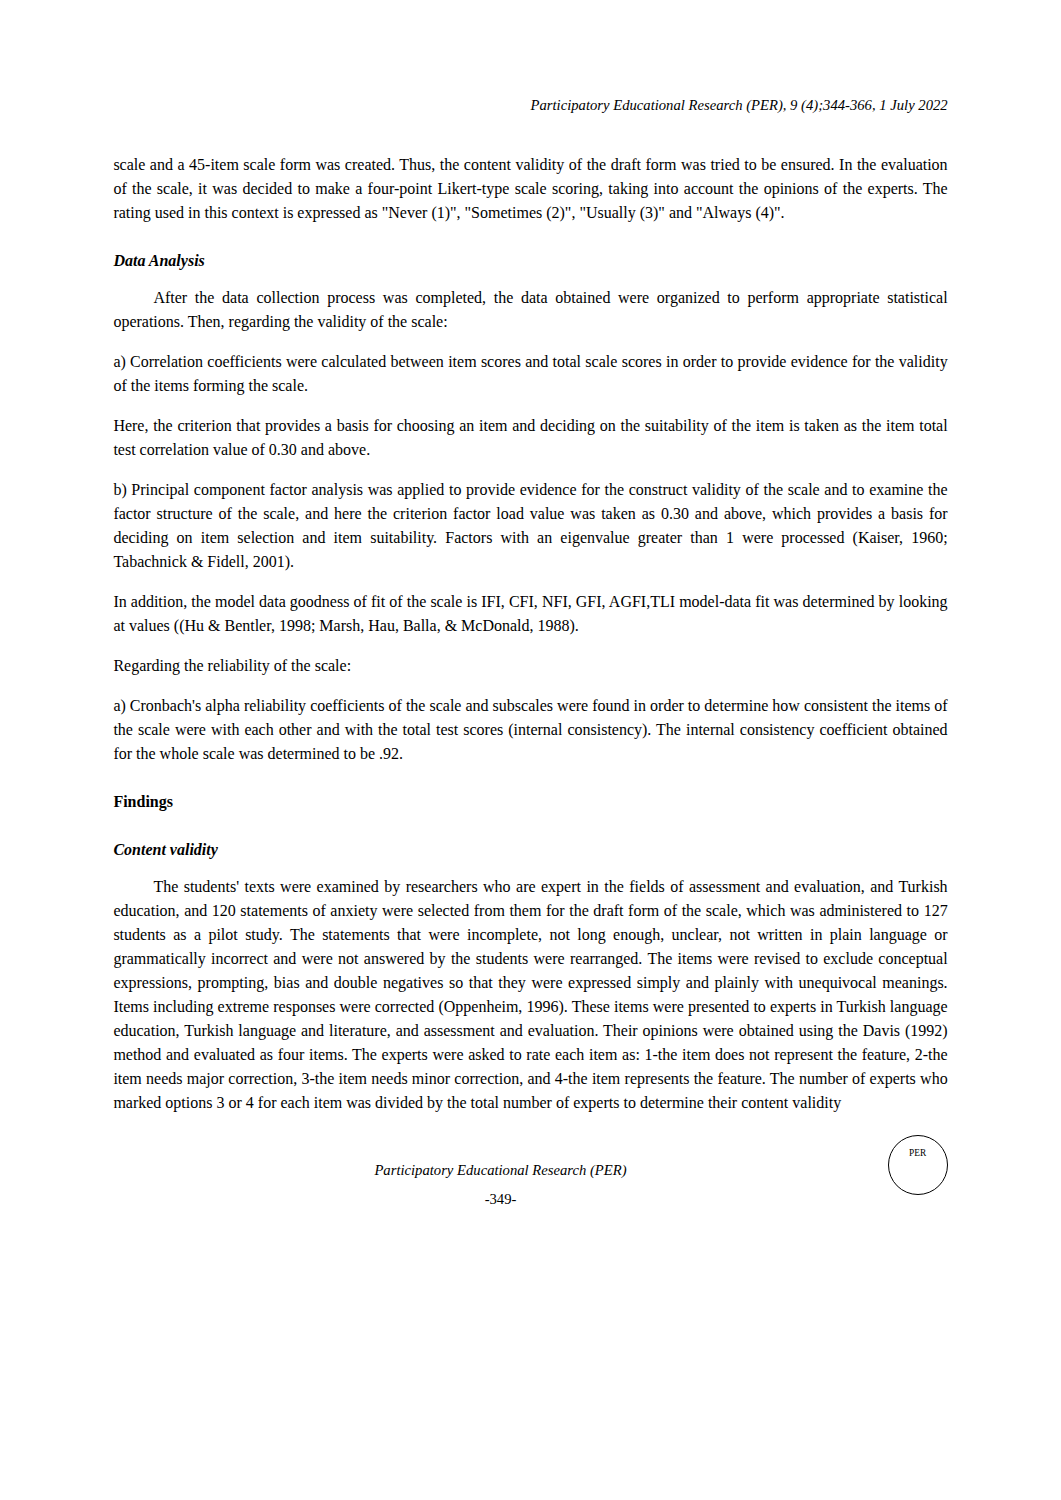Participatory Educational Research (PER), 9 (4);344-366, 1 July 2022
scale and a 45-item scale form was created. Thus, the content validity of the draft form was tried to be ensured. In the evaluation of the scale, it was decided to make a four-point Likert-type scale scoring, taking into account the opinions of the experts. The rating used in this context is expressed as "Never (1)", "Sometimes (2)", "Usually (3)" and "Always (4)".
Data Analysis
After the data collection process was completed, the data obtained were organized to perform appropriate statistical operations. Then, regarding the validity of the scale:
a) Correlation coefficients were calculated between item scores and total scale scores in order to provide evidence for the validity of the items forming the scale.
Here, the criterion that provides a basis for choosing an item and deciding on the suitability of the item is taken as the item total test correlation value of 0.30 and above.
b) Principal component factor analysis was applied to provide evidence for the construct validity of the scale and to examine the factor structure of the scale, and here the criterion factor load value was taken as 0.30 and above, which provides a basis for deciding on item selection and item suitability. Factors with an eigenvalue greater than 1 were processed (Kaiser, 1960; Tabachnick & Fidell, 2001).
In addition, the model data goodness of fit of the scale is IFI, CFI, NFI, GFI, AGFI,TLI model-data fit was determined by looking at values ((Hu & Bentler, 1998; Marsh, Hau, Balla, & McDonald, 1988).
Regarding the reliability of the scale:
a) Cronbach's alpha reliability coefficients of the scale and subscales were found in order to determine how consistent the items of the scale were with each other and with the total test scores (internal consistency). The internal consistency coefficient obtained for the whole scale was determined to be .92.
Findings
Content validity
The students' texts were examined by researchers who are expert in the fields of assessment and evaluation, and Turkish education, and 120 statements of anxiety were selected from them for the draft form of the scale, which was administered to 127 students as a pilot study. The statements that were incomplete, not long enough, unclear, not written in plain language or grammatically incorrect and were not answered by the students were rearranged. The items were revised to exclude conceptual expressions, prompting, bias and double negatives so that they were expressed simply and plainly with unequivocal meanings. Items including extreme responses were corrected (Oppenheim, 1996). These items were presented to experts in Turkish language education, Turkish language and literature, and assessment and evaluation. Their opinions were obtained using the Davis (1992) method and evaluated as four items. The experts were asked to rate each item as: 1-the item does not represent the feature, 2-the item needs major correction, 3-the item needs minor correction, and 4-the item represents the feature. The number of experts who marked options 3 or 4 for each item was divided by the total number of experts to determine their content validity
PER
Participatory Educational Research (PER) -349-